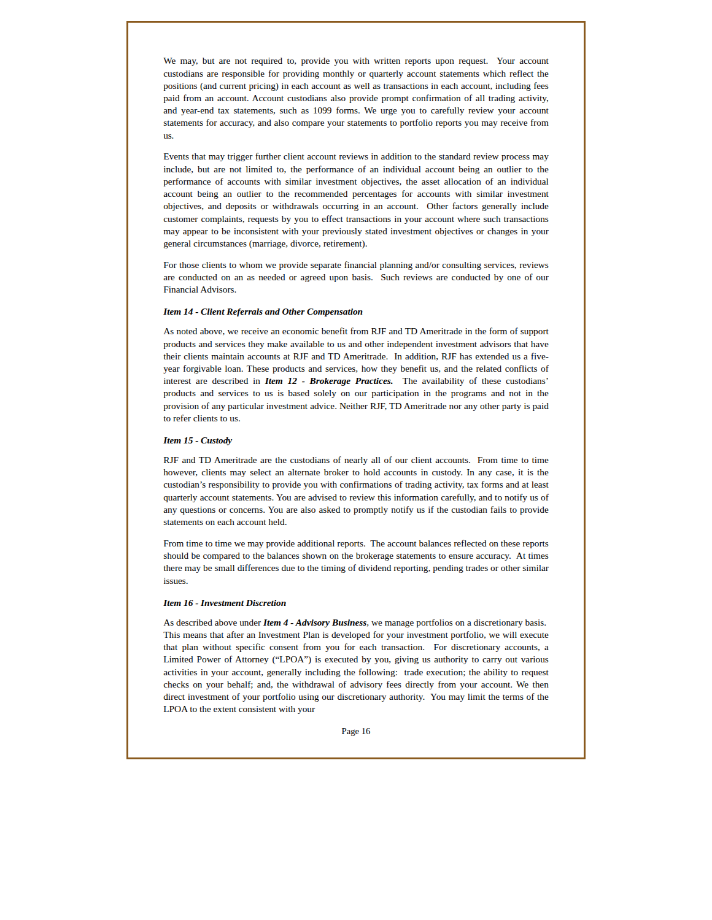We may, but are not required to, provide you with written reports upon request. Your account custodians are responsible for providing monthly or quarterly account statements which reflect the positions (and current pricing) in each account as well as transactions in each account, including fees paid from an account. Account custodians also provide prompt confirmation of all trading activity, and year-end tax statements, such as 1099 forms. We urge you to carefully review your account statements for accuracy, and also compare your statements to portfolio reports you may receive from us.
Events that may trigger further client account reviews in addition to the standard review process may include, but are not limited to, the performance of an individual account being an outlier to the performance of accounts with similar investment objectives, the asset allocation of an individual account being an outlier to the recommended percentages for accounts with similar investment objectives, and deposits or withdrawals occurring in an account. Other factors generally include customer complaints, requests by you to effect transactions in your account where such transactions may appear to be inconsistent with your previously stated investment objectives or changes in your general circumstances (marriage, divorce, retirement).
For those clients to whom we provide separate financial planning and/or consulting services, reviews are conducted on an as needed or agreed upon basis. Such reviews are conducted by one of our Financial Advisors.
Item 14 - Client Referrals and Other Compensation
As noted above, we receive an economic benefit from RJF and TD Ameritrade in the form of support products and services they make available to us and other independent investment advisors that have their clients maintain accounts at RJF and TD Ameritrade. In addition, RJF has extended us a five-year forgivable loan. These products and services, how they benefit us, and the related conflicts of interest are described in Item 12 - Brokerage Practices. The availability of these custodians’ products and services to us is based solely on our participation in the programs and not in the provision of any particular investment advice. Neither RJF, TD Ameritrade nor any other party is paid to refer clients to us.
Item 15 - Custody
RJF and TD Ameritrade are the custodians of nearly all of our client accounts. From time to time however, clients may select an alternate broker to hold accounts in custody. In any case, it is the custodian’s responsibility to provide you with confirmations of trading activity, tax forms and at least quarterly account statements. You are advised to review this information carefully, and to notify us of any questions or concerns. You are also asked to promptly notify us if the custodian fails to provide statements on each account held.
From time to time we may provide additional reports. The account balances reflected on these reports should be compared to the balances shown on the brokerage statements to ensure accuracy. At times there may be small differences due to the timing of dividend reporting, pending trades or other similar issues.
Item 16 - Investment Discretion
As described above under Item 4 - Advisory Business, we manage portfolios on a discretionary basis. This means that after an Investment Plan is developed for your investment portfolio, we will execute that plan without specific consent from you for each transaction. For discretionary accounts, a Limited Power of Attorney (“LPOA”) is executed by you, giving us authority to carry out various activities in your account, generally including the following: trade execution; the ability to request checks on your behalf; and, the withdrawal of advisory fees directly from your account. We then direct investment of your portfolio using our discretionary authority. You may limit the terms of the LPOA to the extent consistent with your
Page 16